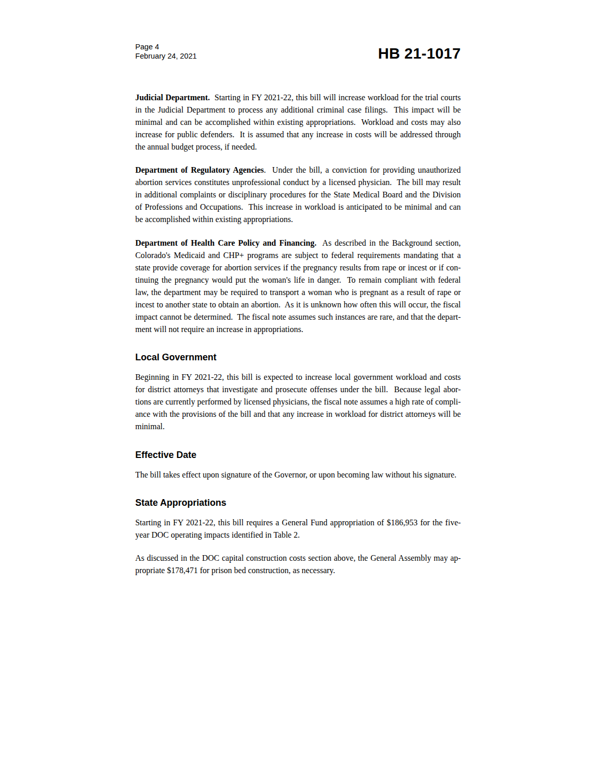Page 4
February 24, 2021
HB 21-1017
Judicial Department. Starting in FY 2021-22, this bill will increase workload for the trial courts in the Judicial Department to process any additional criminal case filings. This impact will be minimal and can be accomplished within existing appropriations. Workload and costs may also increase for public defenders. It is assumed that any increase in costs will be addressed through the annual budget process, if needed.
Department of Regulatory Agencies. Under the bill, a conviction for providing unauthorized abortion services constitutes unprofessional conduct by a licensed physician. The bill may result in additional complaints or disciplinary procedures for the State Medical Board and the Division of Professions and Occupations. This increase in workload is anticipated to be minimal and can be accomplished within existing appropriations.
Department of Health Care Policy and Financing. As described in the Background section, Colorado's Medicaid and CHP+ programs are subject to federal requirements mandating that a state provide coverage for abortion services if the pregnancy results from rape or incest or if continuing the pregnancy would put the woman's life in danger. To remain compliant with federal law, the department may be required to transport a woman who is pregnant as a result of rape or incest to another state to obtain an abortion. As it is unknown how often this will occur, the fiscal impact cannot be determined. The fiscal note assumes such instances are rare, and that the department will not require an increase in appropriations.
Local Government
Beginning in FY 2021-22, this bill is expected to increase local government workload and costs for district attorneys that investigate and prosecute offenses under the bill. Because legal abortions are currently performed by licensed physicians, the fiscal note assumes a high rate of compliance with the provisions of the bill and that any increase in workload for district attorneys will be minimal.
Effective Date
The bill takes effect upon signature of the Governor, or upon becoming law without his signature.
State Appropriations
Starting in FY 2021-22, this bill requires a General Fund appropriation of $186,953 for the five-year DOC operating impacts identified in Table 2.
As discussed in the DOC capital construction costs section above, the General Assembly may appropriate $178,471 for prison bed construction, as necessary.